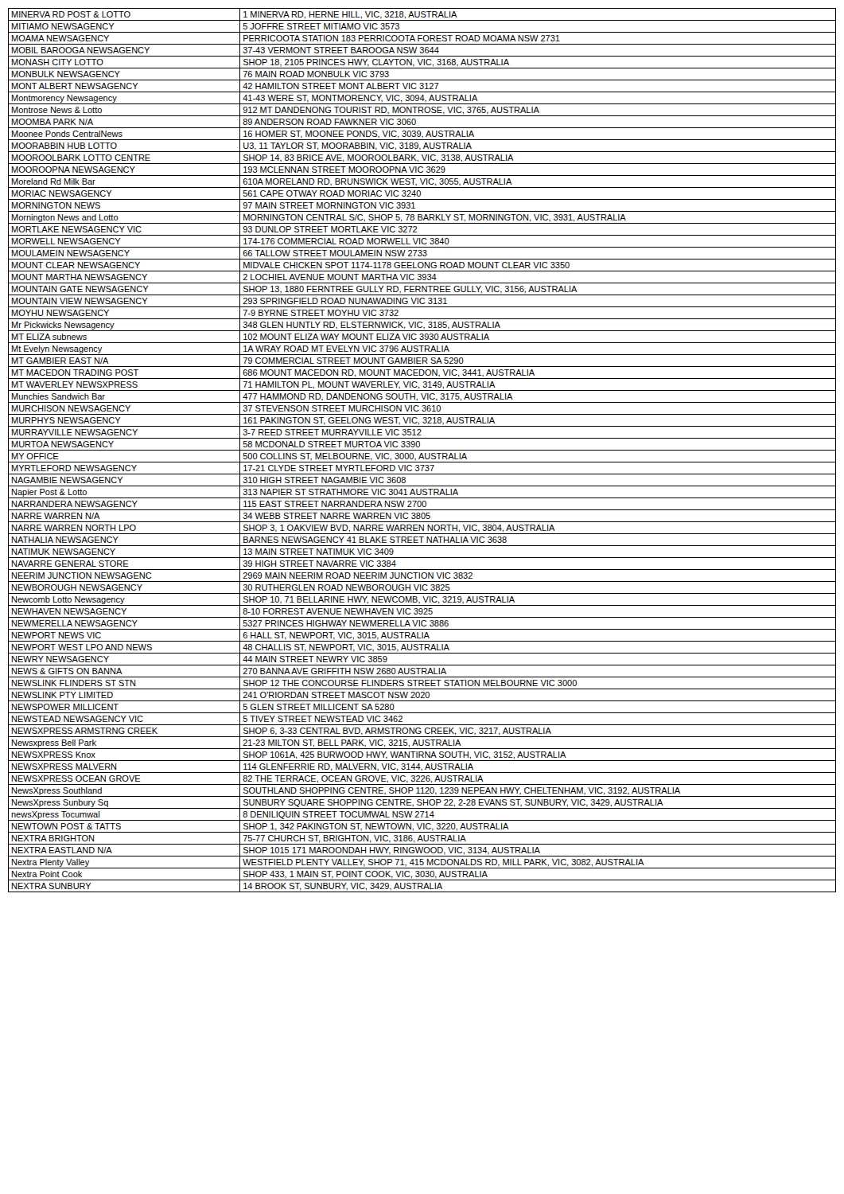| MINERVA RD POST & LOTTO | 1 MINERVA RD, HERNE HILL, VIC, 3218, AUSTRALIA |
| MITIAMO NEWSAGENCY | 5 JOFFRE STREET MITIAMO VIC 3573 |
| MOAMA NEWSAGENCY | PERRICOOTA STATION 183 PERRICOOTA FOREST ROAD MOAMA NSW 2731 |
| MOBIL BAROOGA NEWSAGENCY | 37-43 VERMONT STREET BAROOGA NSW 3644 |
| MONASH CITY LOTTO | SHOP 18, 2105 PRINCES HWY, CLAYTON, VIC, 3168, AUSTRALIA |
| MONBULK NEWSAGENCY | 76 MAIN ROAD MONBULK VIC 3793 |
| MONT ALBERT NEWSAGENCY | 42 HAMILTON STREET MONT ALBERT VIC 3127 |
| Montmorency Newsagency | 41-43 WERE ST, MONTMORENCY, VIC, 3094, AUSTRALIA |
| Montrose News & Lotto | 912 MT DANDENONG TOURIST RD, MONTROSE, VIC, 3765, AUSTRALIA |
| MOOMBA PARK N/A | 89 ANDERSON ROAD FAWKNER VIC 3060 |
| Moonee Ponds CentralNews | 16 HOMER ST, MOONEE PONDS, VIC, 3039, AUSTRALIA |
| MOORABBIN HUB LOTTO | U3, 11 TAYLOR ST, MOORABBIN, VIC, 3189, AUSTRALIA |
| MOOROOLBARK LOTTO CENTRE | SHOP 14, 83 BRICE AVE, MOOROOLBARK, VIC, 3138, AUSTRALIA |
| MOOROOPNA NEWSAGENCY | 193 MCLENNAN STREET MOOROOPNA VIC 3629 |
| Moreland Rd Milk Bar | 610A MORELAND RD, BRUNSWICK WEST, VIC, 3055, AUSTRALIA |
| MORIAC NEWSAGENCY | 561 CAPE OTWAY ROAD MORIAC VIC 3240 |
| MORNINGTON NEWS | 97 MAIN STREET MORNINGTON VIC 3931 |
| Mornington News and Lotto | MORNINGTON CENTRAL S/C, SHOP 5, 78 BARKLY ST, MORNINGTON, VIC, 3931, AUSTRALIA |
| MORTLAKE NEWSAGENCY VIC | 93 DUNLOP STREET MORTLAKE VIC 3272 |
| MORWELL NEWSAGENCY | 174-176 COMMERCIAL ROAD MORWELL VIC 3840 |
| MOULAMEIN NEWSAGENCY | 66 TALLOW STREET MOULAMEIN NSW 2733 |
| MOUNT CLEAR NEWSAGENCY | MIDVALE CHICKEN SPOT 1174-1178 GEELONG ROAD MOUNT CLEAR VIC 3350 |
| MOUNT MARTHA NEWSAGENCY | 2 LOCHIEL AVENUE MOUNT MARTHA VIC 3934 |
| MOUNTAIN GATE NEWSAGENCY | SHOP 13, 1880 FERNTREE GULLY RD, FERNTREE GULLY, VIC, 3156, AUSTRALIA |
| MOUNTAIN VIEW NEWSAGENCY | 293 SPRINGFIELD ROAD NUNAWADING VIC 3131 |
| MOYHU NEWSAGENCY | 7-9 BYRNE STREET MOYHU VIC 3732 |
| Mr Pickwicks Newsagency | 348 GLEN HUNTLY RD, ELSTERNWICK, VIC, 3185, AUSTRALIA |
| MT ELIZA subnews | 102 MOUNT ELIZA WAY MOUNT ELIZA VIC 3930 AUSTRALIA |
| Mt Evelyn Newsagency | 1A WRAY ROAD MT EVELYN VIC 3796 AUSTRALIA |
| MT GAMBIER EAST N/A | 79 COMMERCIAL STREET MOUNT GAMBIER SA 5290 |
| MT MACEDON TRADING POST | 686 MOUNT MACEDON RD, MOUNT MACEDON, VIC, 3441, AUSTRALIA |
| MT WAVERLEY NEWSXPRESS | 71 HAMILTON PL, MOUNT WAVERLEY, VIC, 3149, AUSTRALIA |
| Munchies Sandwich Bar | 477 HAMMOND RD, DANDENONG SOUTH, VIC, 3175, AUSTRALIA |
| MURCHISON NEWSAGENCY | 37 STEVENSON STREET MURCHISON VIC 3610 |
| MURPHYS NEWSAGENCY | 161 PAKINGTON ST, GEELONG WEST, VIC, 3218, AUSTRALIA |
| MURRAYVILLE NEWSAGENCY | 3-7 REED STREET MURRAYVILLE VIC 3512 |
| MURTOA NEWSAGENCY | 58 MCDONALD STREET MURTOA VIC 3390 |
| MY OFFICE | 500 COLLINS ST, MELBOURNE, VIC, 3000, AUSTRALIA |
| MYRTLEFORD NEWSAGENCY | 17-21 CLYDE STREET MYRTLEFORD VIC 3737 |
| NAGAMBIE NEWSAGENCY | 310 HIGH STREET NAGAMBIE VIC 3608 |
| Napier Post & Lotto | 313 NAPIER ST STRATHMORE VIC 3041 AUSTRALIA |
| NARRANDERA NEWSAGENCY | 115 EAST STREET NARRANDERA NSW 2700 |
| NARRE WARREN N/A | 34 WEBB STREET NARRE WARREN VIC 3805 |
| NARRE WARREN NORTH LPO | SHOP 3, 1 OAKVIEW BVD, NARRE WARREN NORTH, VIC, 3804, AUSTRALIA |
| NATHALIA NEWSAGENCY | BARNES NEWSAGENCY 41 BLAKE STREET NATHALIA VIC 3638 |
| NATIMUK NEWSAGENCY | 13 MAIN STREET NATIMUK VIC 3409 |
| NAVARRE GENERAL STORE | 39 HIGH STREET NAVARRE VIC 3384 |
| NEERIM JUNCTION NEWSAGENC | 2969 MAIN NEERIM ROAD NEERIM JUNCTION VIC 3832 |
| NEWBOROUGH NEWSAGENCY | 30 RUTHERGLEN ROAD NEWBOROUGH VIC 3825 |
| Newcomb Lotto Newsagency | SHOP 10, 71 BELLARINE HWY, NEWCOMB, VIC, 3219, AUSTRALIA |
| NEWHAVEN NEWSAGENCY | 8-10 FORREST AVENUE NEWHAVEN VIC 3925 |
| NEWMERELLA NEWSAGENCY | 5327 PRINCES HIGHWAY NEWMERELLA VIC 3886 |
| NEWPORT NEWS VIC | 6 HALL ST, NEWPORT, VIC, 3015, AUSTRALIA |
| NEWPORT WEST LPO AND NEWS | 48 CHALLIS ST, NEWPORT, VIC, 3015, AUSTRALIA |
| NEWRY NEWSAGENCY | 44 MAIN STREET NEWRY VIC 3859 |
| NEWS & GIFTS ON BANNA | 270 BANNA AVE GRIFFITH NSW 2680 AUSTRALIA |
| NEWSLINK FLINDERS ST STN | SHOP 12 THE CONCOURSE FLINDERS STREET STATION MELBOURNE VIC 3000 |
| NEWSLINK PTY LIMITED | 241 O'RIORDAN STREET MASCOT NSW 2020 |
| NEWSPOWER MILLICENT | 5 GLEN STREET MILLICENT SA 5280 |
| NEWSTEAD NEWSAGENCY VIC | 5 TIVEY STREET NEWSTEAD VIC 3462 |
| NEWSXPRESS ARMSTRNG CREEK | SHOP 6, 3-33 CENTRAL BVD, ARMSTRONG CREEK, VIC, 3217, AUSTRALIA |
| Newsxpress Bell Park | 21-23 MILTON ST, BELL PARK, VIC, 3215, AUSTRALIA |
| NEWSXPRESS Knox | SHOP 1061A, 425 BURWOOD HWY, WANTIRNA SOUTH, VIC, 3152, AUSTRALIA |
| NEWSXPRESS MALVERN | 114 GLENFERRIE RD, MALVERN, VIC, 3144, AUSTRALIA |
| NEWSXPRESS OCEAN GROVE | 82 THE TERRACE, OCEAN GROVE, VIC, 3226, AUSTRALIA |
| NewsXpress Southland | SOUTHLAND SHOPPING CENTRE, SHOP 1120, 1239 NEPEAN HWY, CHELTENHAM, VIC, 3192, AUSTRALIA |
| NewsXpress Sunbury Sq | SUNBURY SQUARE SHOPPING CENTRE, SHOP 22, 2-28 EVANS ST, SUNBURY, VIC, 3429, AUSTRALIA |
| newsXpress Tocumwal | 8 DENILIQUIN STREET TOCUMWAL NSW 2714 |
| NEWTOWN POST & TATTS | SHOP 1, 342 PAKINGTON ST, NEWTOWN, VIC, 3220, AUSTRALIA |
| NEXTRA BRIGHTON | 75-77 CHURCH ST, BRIGHTON, VIC, 3186, AUSTRALIA |
| NEXTRA EASTLAND N/A | SHOP 1015 171 MAROONDAH HWY, RINGWOOD, VIC, 3134, AUSTRALIA |
| Nextra Plenty Valley | WESTFIELD PLENTY VALLEY, SHOP 71, 415 MCDONALDS RD, MILL PARK, VIC, 3082, AUSTRALIA |
| Nextra Point Cook | SHOP 433, 1 MAIN ST, POINT COOK, VIC, 3030, AUSTRALIA |
| NEXTRA SUNBURY | 14 BROOK ST, SUNBURY, VIC, 3429, AUSTRALIA |